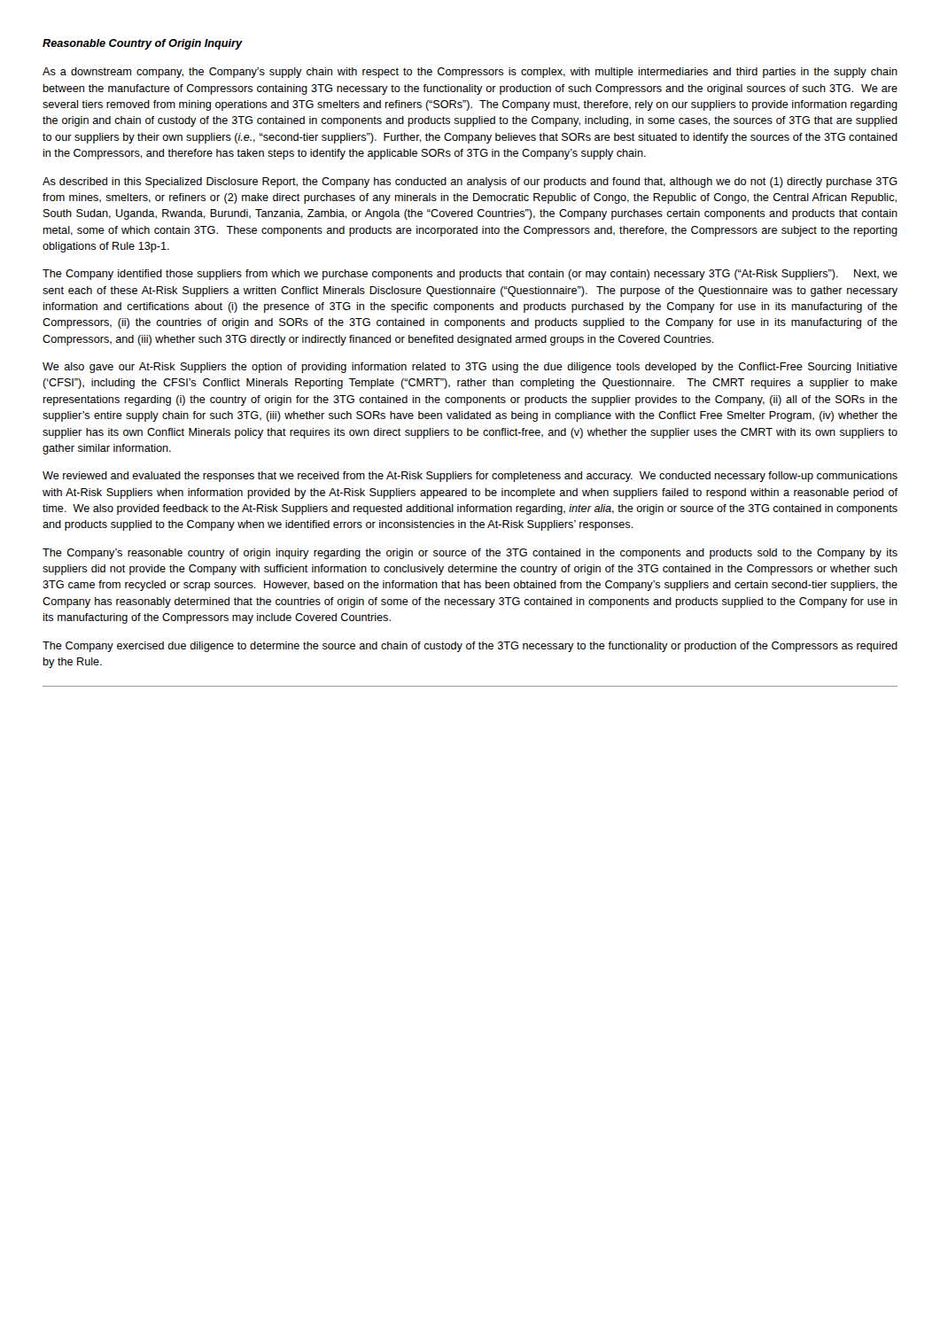Reasonable Country of Origin Inquiry
As a downstream company, the Company’s supply chain with respect to the Compressors is complex, with multiple intermediaries and third parties in the supply chain between the manufacture of Compressors containing 3TG necessary to the functionality or production of such Compressors and the original sources of such 3TG. We are several tiers removed from mining operations and 3TG smelters and refiners (“SORs”). The Company must, therefore, rely on our suppliers to provide information regarding the origin and chain of custody of the 3TG contained in components and products supplied to the Company, including, in some cases, the sources of 3TG that are supplied to our suppliers by their own suppliers (i.e., “second-tier suppliers”). Further, the Company believes that SORs are best situated to identify the sources of the 3TG contained in the Compressors, and therefore has taken steps to identify the applicable SORs of 3TG in the Company’s supply chain.
As described in this Specialized Disclosure Report, the Company has conducted an analysis of our products and found that, although we do not (1) directly purchase 3TG from mines, smelters, or refiners or (2) make direct purchases of any minerals in the Democratic Republic of Congo, the Republic of Congo, the Central African Republic, South Sudan, Uganda, Rwanda, Burundi, Tanzania, Zambia, or Angola (the “Covered Countries”), the Company purchases certain components and products that contain metal, some of which contain 3TG. These components and products are incorporated into the Compressors and, therefore, the Compressors are subject to the reporting obligations of Rule 13p-1.
The Company identified those suppliers from which we purchase components and products that contain (or may contain) necessary 3TG (“At-Risk Suppliers”). Next, we sent each of these At-Risk Suppliers a written Conflict Minerals Disclosure Questionnaire (“Questionnaire”). The purpose of the Questionnaire was to gather necessary information and certifications about (i) the presence of 3TG in the specific components and products purchased by the Company for use in its manufacturing of the Compressors, (ii) the countries of origin and SORs of the 3TG contained in components and products supplied to the Company for use in its manufacturing of the Compressors, and (iii) whether such 3TG directly or indirectly financed or benefited designated armed groups in the Covered Countries.
We also gave our At-Risk Suppliers the option of providing information related to 3TG using the due diligence tools developed by the Conflict-Free Sourcing Initiative (‘CFSI”), including the CFSI’s Conflict Minerals Reporting Template (“CMRT”), rather than completing the Questionnaire. The CMRT requires a supplier to make representations regarding (i) the country of origin for the 3TG contained in the components or products the supplier provides to the Company, (ii) all of the SORs in the supplier’s entire supply chain for such 3TG, (iii) whether such SORs have been validated as being in compliance with the Conflict Free Smelter Program, (iv) whether the supplier has its own Conflict Minerals policy that requires its own direct suppliers to be conflict-free, and (v) whether the supplier uses the CMRT with its own suppliers to gather similar information.
We reviewed and evaluated the responses that we received from the At-Risk Suppliers for completeness and accuracy. We conducted necessary follow-up communications with At-Risk Suppliers when information provided by the At-Risk Suppliers appeared to be incomplete and when suppliers failed to respond within a reasonable period of time. We also provided feedback to the At-Risk Suppliers and requested additional information regarding, inter alia, the origin or source of the 3TG contained in components and products supplied to the Company when we identified errors or inconsistencies in the At-Risk Suppliers’ responses.
The Company’s reasonable country of origin inquiry regarding the origin or source of the 3TG contained in the components and products sold to the Company by its suppliers did not provide the Company with sufficient information to conclusively determine the country of origin of the 3TG contained in the Compressors or whether such 3TG came from recycled or scrap sources. However, based on the information that has been obtained from the Company’s suppliers and certain second-tier suppliers, the Company has reasonably determined that the countries of origin of some of the necessary 3TG contained in components and products supplied to the Company for use in its manufacturing of the Compressors may include Covered Countries.
The Company exercised due diligence to determine the source and chain of custody of the 3TG necessary to the functionality or production of the Compressors as required by the Rule.